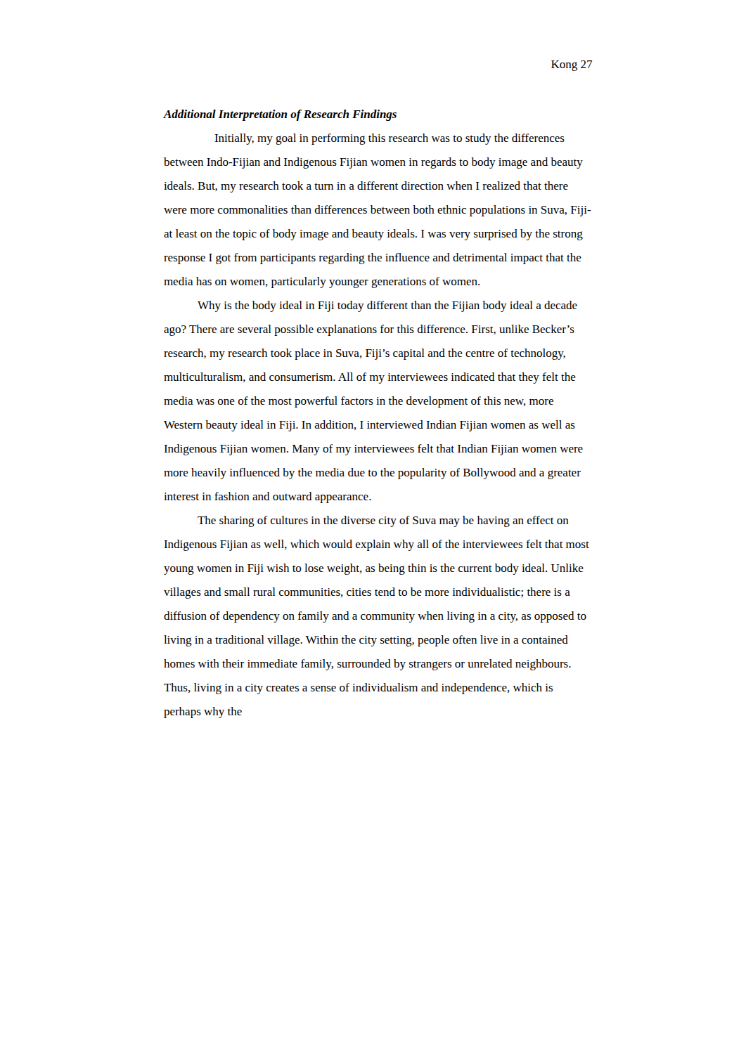Kong 27
Additional Interpretation of Research Findings
Initially, my goal in performing this research was to study the differences between Indo-Fijian and Indigenous Fijian women in regards to body image and beauty ideals. But, my research took a turn in a different direction when I realized that there were more commonalities than differences between both ethnic populations in Suva, Fiji- at least on the topic of body image and beauty ideals. I was very surprised by the strong response I got from participants regarding the influence and detrimental impact that the media has on women, particularly younger generations of women.
Why is the body ideal in Fiji today different than the Fijian body ideal a decade ago? There are several possible explanations for this difference. First, unlike Becker’s research, my research took place in Suva, Fiji’s capital and the centre of technology, multiculturalism, and consumerism. All of my interviewees indicated that they felt the media was one of the most powerful factors in the development of this new, more Western beauty ideal in Fiji. In addition, I interviewed Indian Fijian women as well as Indigenous Fijian women. Many of my interviewees felt that Indian Fijian women were more heavily influenced by the media due to the popularity of Bollywood and a greater interest in fashion and outward appearance.
The sharing of cultures in the diverse city of Suva may be having an effect on Indigenous Fijian as well, which would explain why all of the interviewees felt that most young women in Fiji wish to lose weight, as being thin is the current body ideal. Unlike villages and small rural communities, cities tend to be more individualistic; there is a diffusion of dependency on family and a community when living in a city, as opposed to living in a traditional village. Within the city setting, people often live in a contained homes with their immediate family, surrounded by strangers or unrelated neighbours. Thus, living in a city creates a sense of individualism and independence, which is perhaps why the